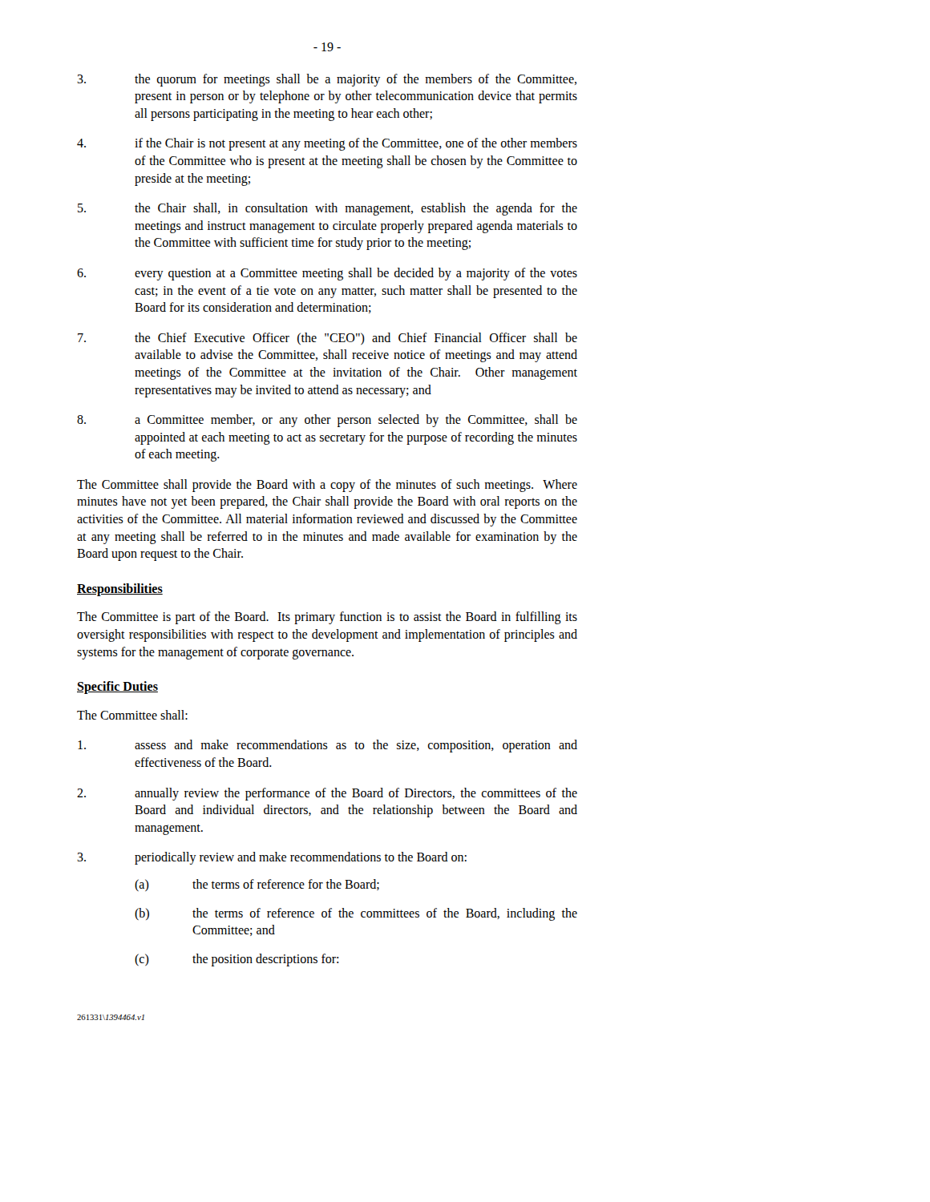- 19 -
the quorum for meetings shall be a majority of the members of the Committee, present in person or by telephone or by other telecommunication device that permits all persons participating in the meeting to hear each other;
if the Chair is not present at any meeting of the Committee, one of the other members of the Committee who is present at the meeting shall be chosen by the Committee to preside at the meeting;
the Chair shall, in consultation with management, establish the agenda for the meetings and instruct management to circulate properly prepared agenda materials to the Committee with sufficient time for study prior to the meeting;
every question at a Committee meeting shall be decided by a majority of the votes cast; in the event of a tie vote on any matter, such matter shall be presented to the Board for its consideration and determination;
the Chief Executive Officer (the "CEO") and Chief Financial Officer shall be available to advise the Committee, shall receive notice of meetings and may attend meetings of the Committee at the invitation of the Chair. Other management representatives may be invited to attend as necessary; and
a Committee member, or any other person selected by the Committee, shall be appointed at each meeting to act as secretary for the purpose of recording the minutes of each meeting.
The Committee shall provide the Board with a copy of the minutes of such meetings. Where minutes have not yet been prepared, the Chair shall provide the Board with oral reports on the activities of the Committee. All material information reviewed and discussed by the Committee at any meeting shall be referred to in the minutes and made available for examination by the Board upon request to the Chair.
Responsibilities
The Committee is part of the Board. Its primary function is to assist the Board in fulfilling its oversight responsibilities with respect to the development and implementation of principles and systems for the management of corporate governance.
Specific Duties
The Committee shall:
assess and make recommendations as to the size, composition, operation and effectiveness of the Board.
annually review the performance of the Board of Directors, the committees of the Board and individual directors, and the relationship between the Board and management.
periodically review and make recommendations to the Board on:
the terms of reference for the Board;
the terms of reference of the committees of the Board, including the Committee; and
the position descriptions for:
261331\1394464.v1